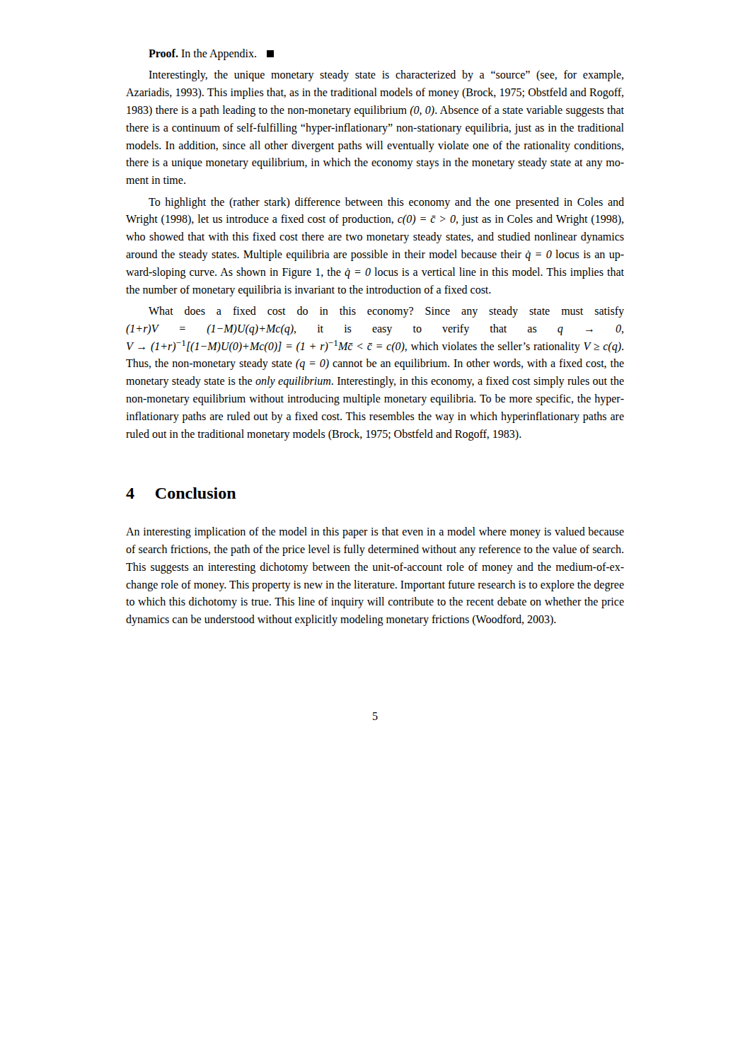Proof. In the Appendix.
Interestingly, the unique monetary steady state is characterized by a “source” (see, for example, Azariadis, 1993). This implies that, as in the traditional models of money (Brock, 1975; Obstfeld and Rogoff, 1983) there is a path leading to the non-monetary equilibrium (0, 0). Absence of a state variable suggests that there is a continuum of self-fulfilling “hyper-inflationary” non-stationary equilibria, just as in the traditional models. In addition, since all other divergent paths will eventually violate one of the rationality conditions, there is a unique monetary equilibrium, in which the economy stays in the monetary steady state at any moment in time.
To highlight the (rather stark) difference between this economy and the one presented in Coles and Wright (1998), let us introduce a fixed cost of production, c(0) = c̄ > 0, just as in Coles and Wright (1998), who showed that with this fixed cost there are two monetary steady states, and studied nonlinear dynamics around the steady states. Multiple equilibria are possible in their model because their q̇ = 0 locus is an upward-sloping curve. As shown in Figure 1, the q̇ = 0 locus is a vertical line in this model. This implies that the number of monetary equilibria is invariant to the introduction of a fixed cost.
What does a fixed cost do in this economy? Since any steady state must satisfy (1+r)V = (1−M)U(q)+Mc(q), it is easy to verify that as q → 0, V → (1+r)−1[(1−M)U(0)+Mc(0)] = (1 + r)−1Mc̄ < c̄ = c(0), which violates the seller’s rationality V ≥ c(q). Thus, the non-monetary steady state (q = 0) cannot be an equilibrium. In other words, with a fixed cost, the monetary steady state is the only equilibrium. Interestingly, in this economy, a fixed cost simply rules out the non-monetary equilibrium without introducing multiple monetary equilibria. To be more specific, the hyperinflationary paths are ruled out by a fixed cost. This resembles the way in which hyperinflationary paths are ruled out in the traditional monetary models (Brock, 1975; Obstfeld and Rogoff, 1983).
4 Conclusion
An interesting implication of the model in this paper is that even in a model where money is valued because of search frictions, the path of the price level is fully determined without any reference to the value of search. This suggests an interesting dichotomy between the unit-of-account role of money and the medium-of-exchange role of money. This property is new in the literature. Important future research is to explore the degree to which this dichotomy is true. This line of inquiry will contribute to the recent debate on whether the price dynamics can be understood without explicitly modeling monetary frictions (Woodford, 2003).
5